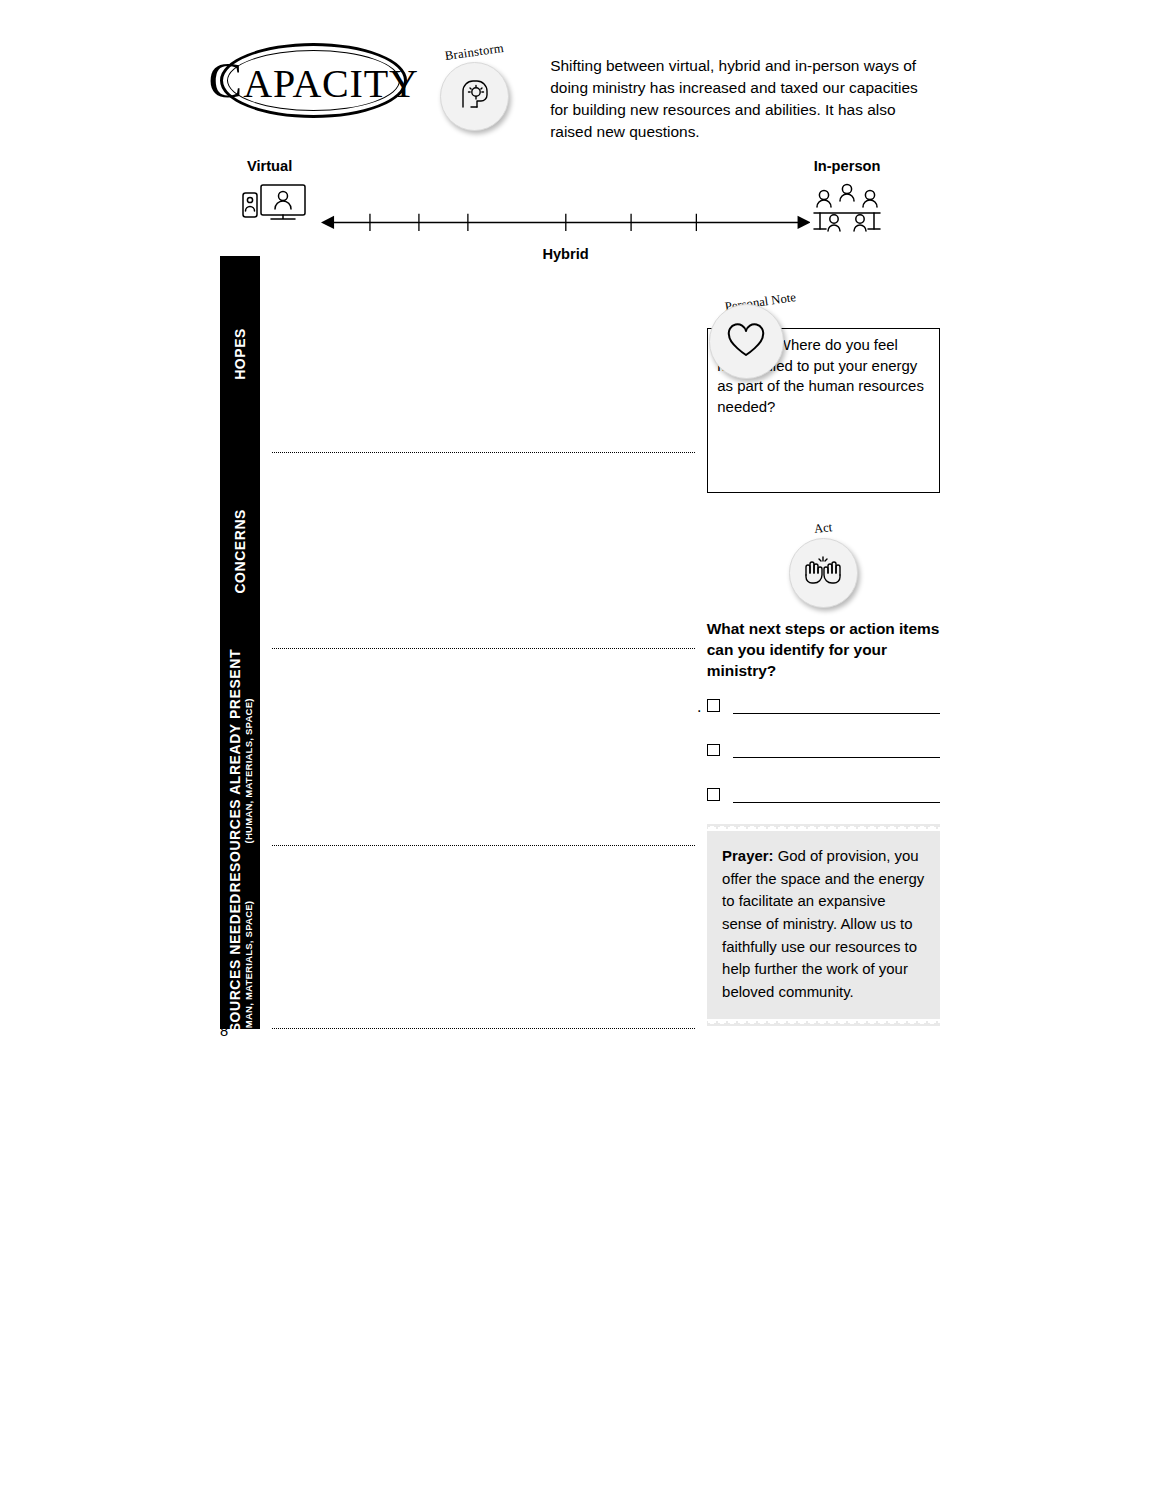Capacity
Brainstorm
Shifting between virtual, hybrid and in-person ways of doing ministry has increased and taxed our capacities for building new resources and abilities. It has also raised new questions.
Virtual
In-person
Hybrid
Hopes
Concerns
Resources already present(Human, materials, space)
Resources needed(Human, materials, space)
Personal Note
Where do you feel most called to put your energy as part of the human resources needed?
Act
What next steps or action items can you identify for your ministry?
.
Prayer: God of provision, you offer the space and the energy to facilitate an expansive sense of ministry. Allow us to faithfully use our resources to help further the work of your beloved community.
8